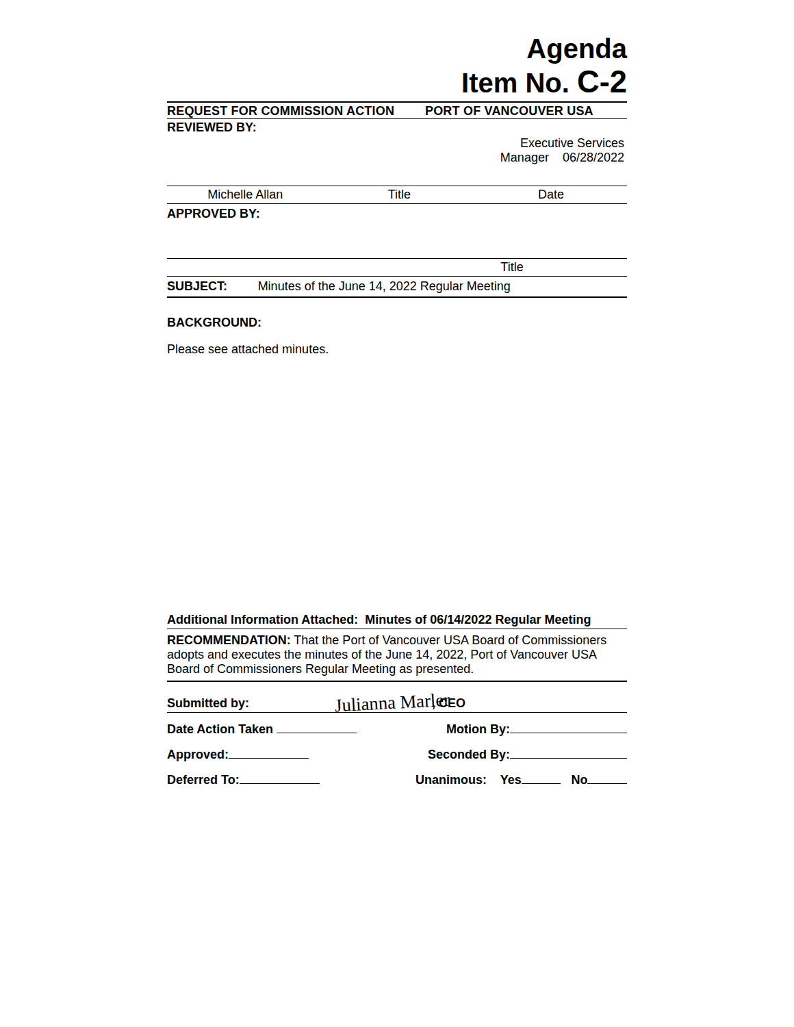Agenda
Item No. C-2
REQUEST FOR COMMISSION ACTION PORT OF VANCOUVER USA
REVIEWED BY:
| | | Executive Services Manager 06/28/2022 |
| Michelle Allan | Title | Date |
APPROVED BY:
| | Title |
SUBJECT: Minutes of the June 14, 2022 Regular Meeting
BACKGROUND:
Please see attached minutes.
Additional Information Attached: Minutes of 06/14/2022 Regular Meeting
RECOMMENDATION: That the Port of Vancouver USA Board of Commissioners adopts and executes the minutes of the June 14, 2022, Port of Vancouver USA Board of Commissioners Regular Meeting as presented.
Submitted by: Julianna Marler , CEO
| Date Action Taken | Motion By: |
| Approved: | Seconded By: |
| Deferred To: | Unanimous: Yes No |